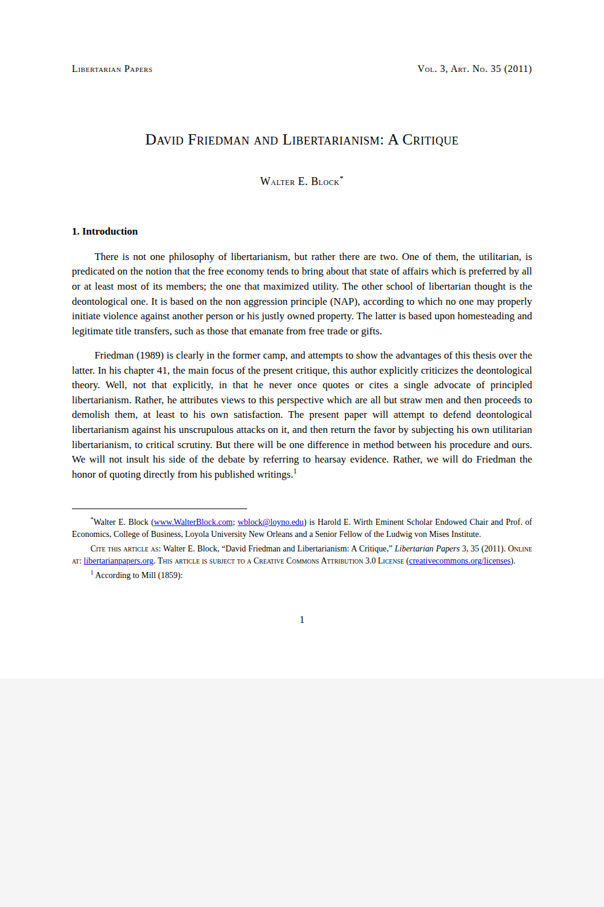Libertarian Papers Vol. 3, Art. No. 35 (2011)
David Friedman and Libertarianism: A Critique
Walter E. Block*
1. Introduction
There is not one philosophy of libertarianism, but rather there are two. One of them, the utilitarian, is predicated on the notion that the free economy tends to bring about that state of affairs which is preferred by all or at least most of its members; the one that maximized utility. The other school of libertarian thought is the deontological one. It is based on the non aggression principle (NAP), according to which no one may properly initiate violence against another person or his justly owned property. The latter is based upon homesteading and legitimate title transfers, such as those that emanate from free trade or gifts.
Friedman (1989) is clearly in the former camp, and attempts to show the advantages of this thesis over the latter. In his chapter 41, the main focus of the present critique, this author explicitly criticizes the deontological theory. Well, not that explicitly, in that he never once quotes or cites a single advocate of principled libertarianism. Rather, he attributes views to this perspective which are all but straw men and then proceeds to demolish them, at least to his own satisfaction. The present paper will attempt to defend deontological libertarianism against his unscrupulous attacks on it, and then return the favor by subjecting his own utilitarian libertarianism, to critical scrutiny. But there will be one difference in method between his procedure and ours. We will not insult his side of the debate by referring to hearsay evidence. Rather, we will do Friedman the honor of quoting directly from his published writings.1
*Walter E. Block (www.WalterBlock.com; wblock@loyno.edu) is Harold E. Wirth Eminent Scholar Endowed Chair and Prof. of Economics, College of Business, Loyola University New Orleans and a Senior Fellow of the Ludwig von Mises Institute.
Cite this article as: Walter E. Block, “David Friedman and Libertarianism: A Critique,” Libertarian Papers 3, 35 (2011). Online at: libertarianpapers.org. This article is subject to a Creative Commons Attribution 3.0 License (creativecommons.org/licenses).
1 According to Mill (1859):
1